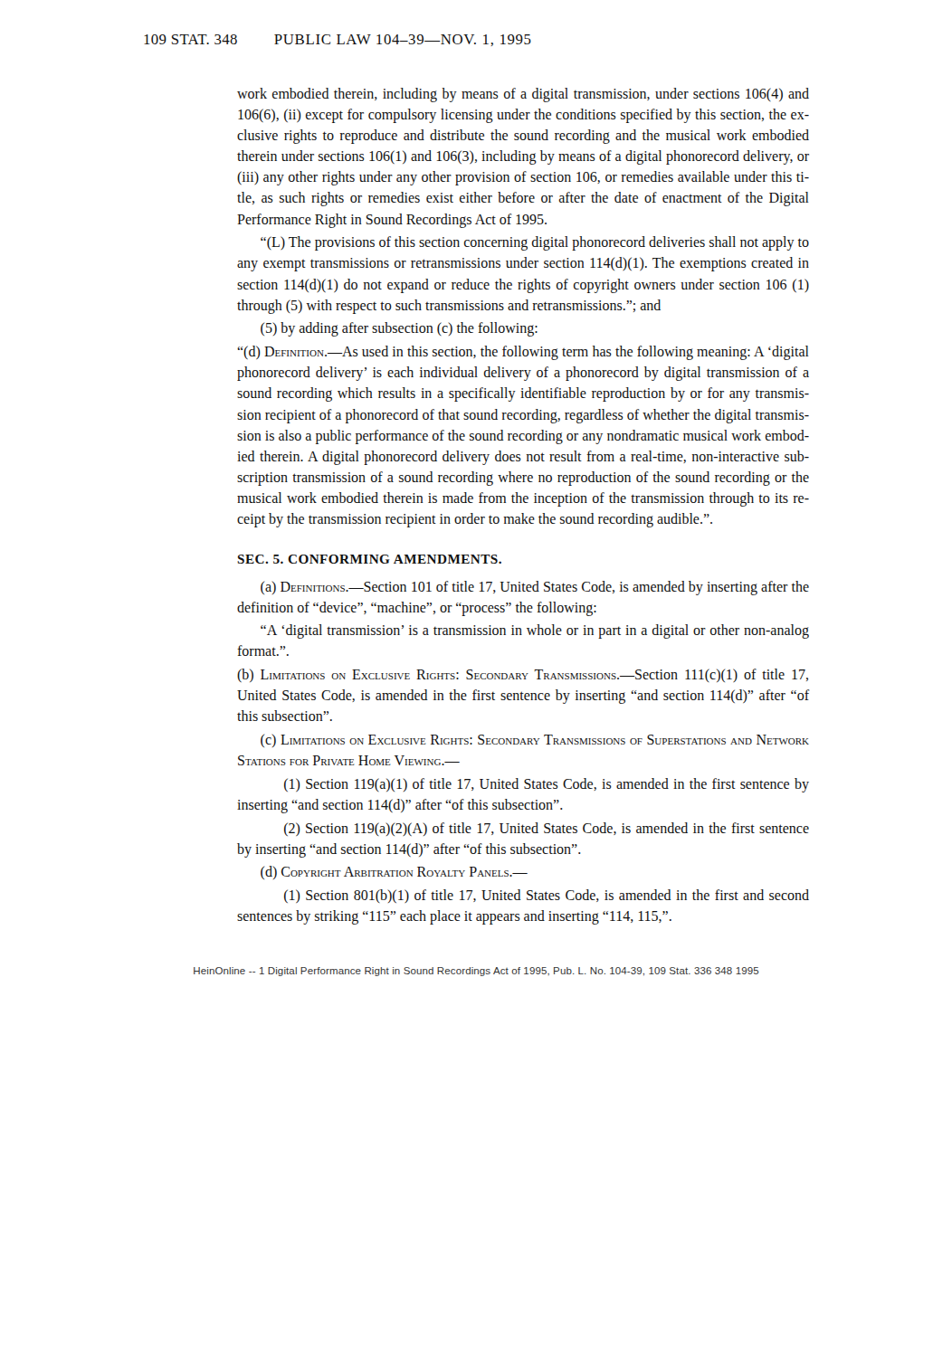109 STAT. 348
PUBLIC LAW 104–39—NOV. 1, 1995
work embodied therein, including by means of a digital transmission, under sections 106(4) and 106(6), (ii) except for compulsory licensing under the conditions specified by this section, the exclusive rights to reproduce and distribute the sound recording and the musical work embodied therein under sections 106(1) and 106(3), including by means of a digital phonorecord delivery, or (iii) any other rights under any other provision of section 106, or remedies available under this title, as such rights or remedies exist either before or after the date of enactment of the Digital Performance Right in Sound Recordings Act of 1995.
“(L) The provisions of this section concerning digital phonorecord deliveries shall not apply to any exempt transmissions or retransmissions under section 114(d)(1). The exemptions created in section 114(d)(1) do not expand or reduce the rights of copyright owners under section 106 (1) through (5) with respect to such transmissions and retransmissions.”; and
(5) by adding after subsection (c) the following:
“(d) Definition.—As used in this section, the following term has the following meaning: A ‘digital phonorecord delivery’ is each individual delivery of a phonorecord by digital transmission of a sound recording which results in a specifically identifiable reproduction by or for any transmission recipient of a phonorecord of that sound recording, regardless of whether the digital transmission is also a public performance of the sound recording or any nondramatic musical work embodied therein. A digital phonorecord delivery does not result from a real-time, non-interactive subscription transmission of a sound recording where no reproduction of the sound recording or the musical work embodied therein is made from the inception of the transmission through to its receipt by the transmission recipient in order to make the sound recording audible.”.
SEC. 5. CONFORMING AMENDMENTS.
(a) Definitions.—Section 101 of title 17, United States Code, is amended by inserting after the definition of “device”, “machine”, or “process” the following:
“A ‘digital transmission’ is a transmission in whole or in part in a digital or other non-analog format.”.
(b) Limitations on Exclusive Rights: Secondary Transmissions.—Section 111(c)(1) of title 17, United States Code, is amended in the first sentence by inserting “and section 114(d)” after “of this subsection”.
(c) Limitations on Exclusive Rights: Secondary Transmissions of Superstations and Network Stations for Private Home Viewing.—
(1) Section 119(a)(1) of title 17, United States Code, is amended in the first sentence by inserting “and section 114(d)” after “of this subsection”.
(2) Section 119(a)(2)(A) of title 17, United States Code, is amended in the first sentence by inserting “and section 114(d)” after “of this subsection”.
(d) Copyright Arbitration Royalty Panels.—
(1) Section 801(b)(1) of title 17, United States Code, is amended in the first and second sentences by striking “115” each place it appears and inserting “114, 115,”.
HeinOnline -- 1 Digital Performance Right in Sound Recordings Act of 1995, Pub. L. No. 104-39, 109 Stat. 336 348 1995